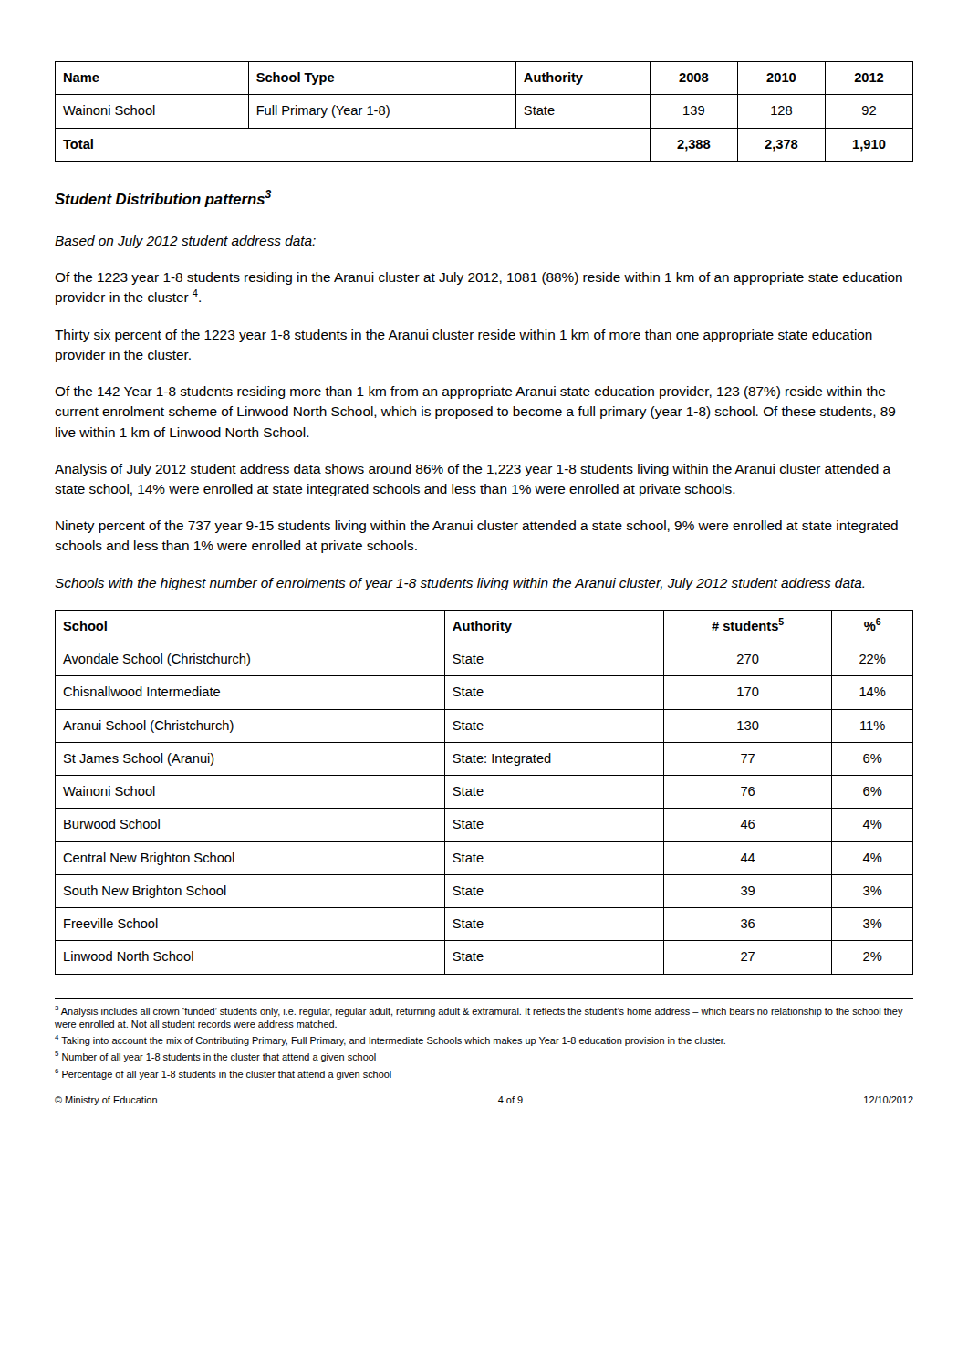| Name | School Type | Authority | 2008 | 2010 | 2012 |
| --- | --- | --- | --- | --- | --- |
| Wainoni School | Full Primary (Year 1-8) | State | 139 | 128 | 92 |
| Total | 2,388 | 2,378 | 1,910 |
Student Distribution patterns3
Based on July 2012 student address data:
Of the 1223 year 1-8 students residing in the Aranui cluster at July 2012, 1081 (88%) reside within 1 km of an appropriate state education provider in the cluster 4.
Thirty six percent of the 1223 year 1-8 students in the Aranui cluster reside within 1 km of more than one appropriate state education provider in the cluster.
Of the 142 Year 1-8 students residing more than 1 km from an appropriate Aranui state education provider, 123 (87%) reside within the current enrolment scheme of Linwood North School, which is proposed to become a full primary (year 1-8) school. Of these students, 89 live within 1 km of Linwood North School.
Analysis of July 2012 student address data shows around 86% of the 1,223 year 1-8 students living within the Aranui cluster attended a state school, 14% were enrolled at state integrated schools and less than 1% were enrolled at private schools.
Ninety percent of the 737 year 9-15 students living within the Aranui cluster attended a state school, 9% were enrolled at state integrated schools and less than 1% were enrolled at private schools.
Schools with the highest number of enrolments of year 1-8 students living within the Aranui cluster, July 2012 student address data.
| School | Authority | # students 5 | % 6 |
| --- | --- | --- | --- |
| Avondale School (Christchurch) | State | 270 | 22% |
| Chisnallwood Intermediate | State | 170 | 14% |
| Aranui School (Christchurch) | State | 130 | 11% |
| St James School (Aranui) | State: Integrated | 77 | 6% |
| Wainoni School | State | 76 | 6% |
| Burwood School | State | 46 | 4% |
| Central New Brighton School | State | 44 | 4% |
| South New Brighton School | State | 39 | 3% |
| Freeville School | State | 36 | 3% |
| Linwood North School | State | 27 | 2% |
3 Analysis includes all crown ‘funded’ students only, i.e. regular, regular adult, returning adult & extramural. It reflects the student’s home address – which bears no relationship to the school they were enrolled at. Not all student records were address matched.
4 Taking into account the mix of Contributing Primary, Full Primary, and Intermediate Schools which makes up Year 1-8 education provision in the cluster.
5 Number of all year 1-8 students in the cluster that attend a given school
6 Percentage of all year 1-8 students in the cluster that attend a given school
© Ministry of Education 4 of 9 12/10/2012